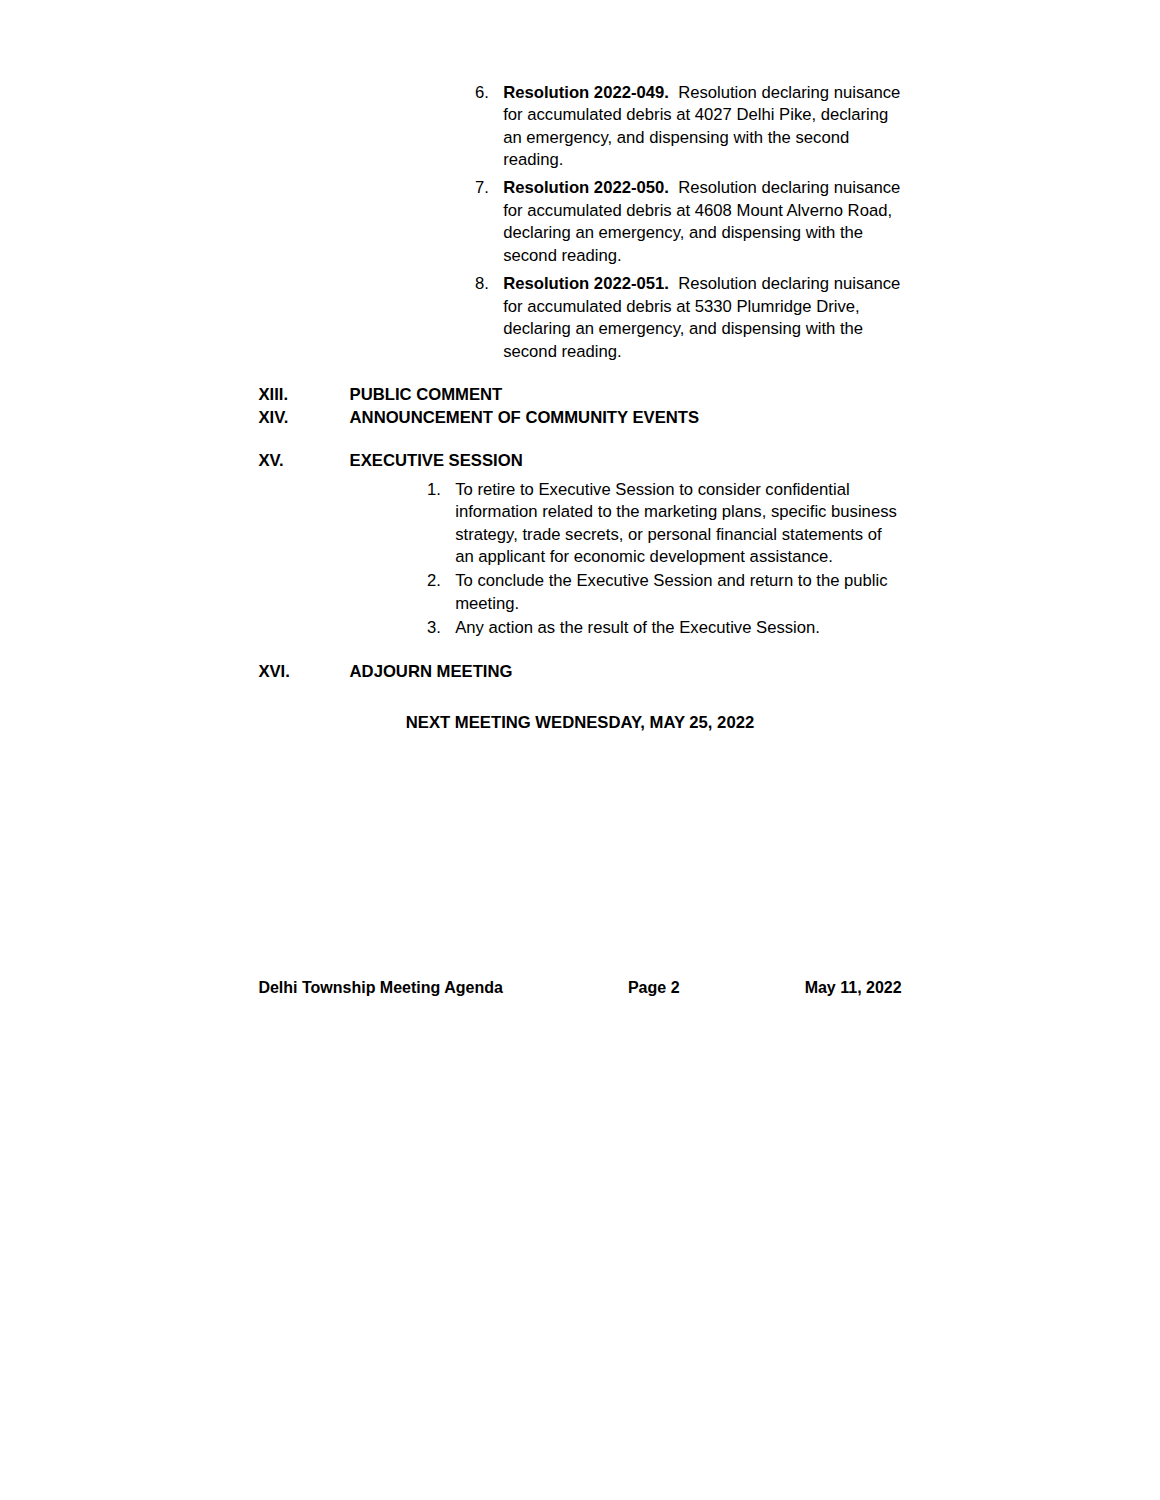6. Resolution 2022-049. Resolution declaring nuisance for accumulated debris at 4027 Delhi Pike, declaring an emergency, and dispensing with the second reading.
7. Resolution 2022-050. Resolution declaring nuisance for accumulated debris at 4608 Mount Alverno Road, declaring an emergency, and dispensing with the second reading.
8. Resolution 2022-051. Resolution declaring nuisance for accumulated debris at 5330 Plumridge Drive, declaring an emergency, and dispensing with the second reading.
XIII.
PUBLIC COMMENT
XIV.
ANNOUNCEMENT OF COMMUNITY EVENTS
XV.
EXECUTIVE SESSION
1. To retire to Executive Session to consider confidential information related to the marketing plans, specific business strategy, trade secrets, or personal financial statements of an applicant for economic development assistance.
2. To conclude the Executive Session and return to the public meeting.
3. Any action as the result of the Executive Session.
XVI.
ADJOURN MEETING
NEXT MEETING WEDNESDAY, MAY 25, 2022
Delhi Township Meeting Agenda
Page 2
May 11, 2022